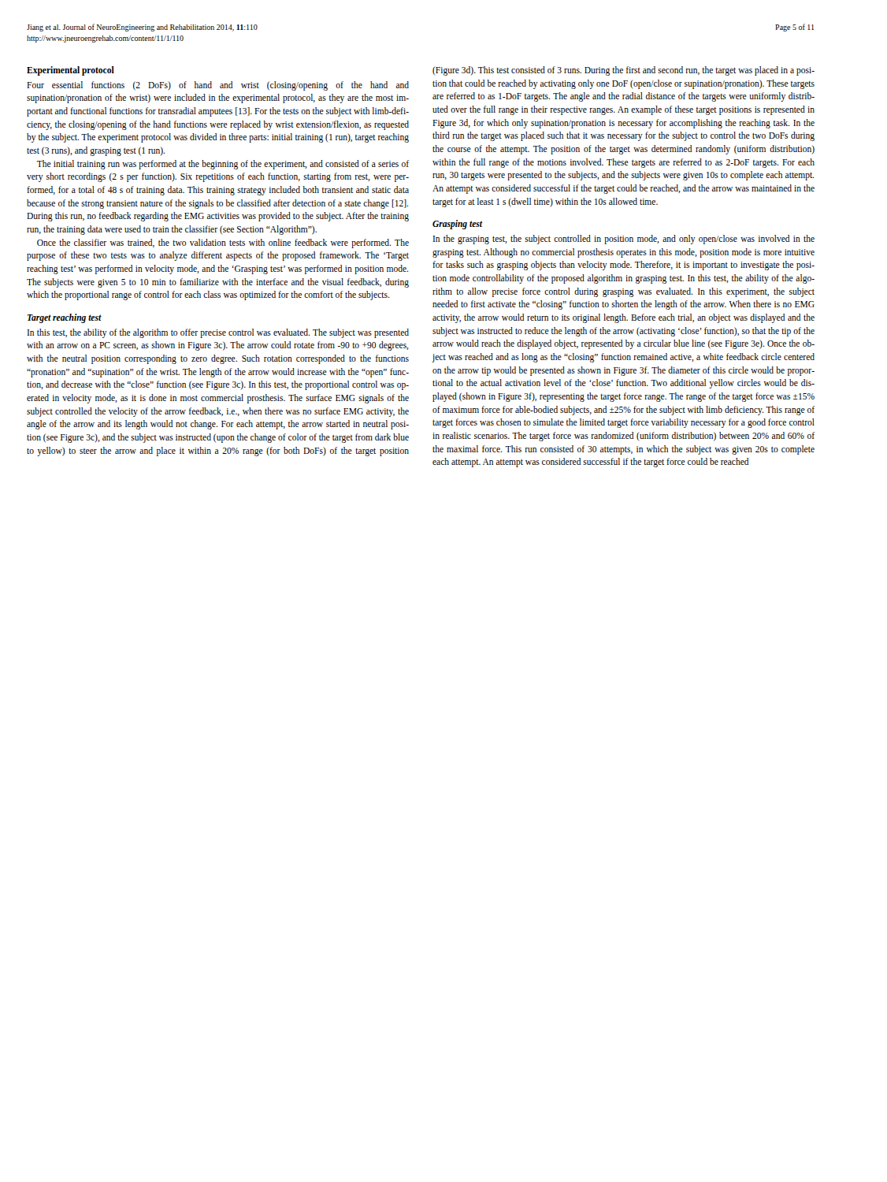Jiang et al. Journal of NeuroEngineering and Rehabilitation 2014, 11:110 http://www.jneuroengrehab.com/content/11/1/110
Page 5 of 11
Experimental protocol
Four essential functions (2 DoFs) of hand and wrist (closing/opening of the hand and supination/pronation of the wrist) were included in the experimental protocol, as they are the most important and functional functions for transradial amputees [13]. For the tests on the subject with limb-deficiency, the closing/opening of the hand functions were replaced by wrist extension/flexion, as requested by the subject. The experiment protocol was divided in three parts: initial training (1 run), target reaching test (3 runs), and grasping test (1 run).
The initial training run was performed at the beginning of the experiment, and consisted of a series of very short recordings (2 s per function). Six repetitions of each function, starting from rest, were performed, for a total of 48 s of training data. This training strategy included both transient and static data because of the strong transient nature of the signals to be classified after detection of a state change [12]. During this run, no feedback regarding the EMG activities was provided to the subject. After the training run, the training data were used to train the classifier (see Section “Algorithm”).
Once the classifier was trained, the two validation tests with online feedback were performed. The purpose of these two tests was to analyze different aspects of the proposed framework. The ‘Target reaching test’ was performed in velocity mode, and the ‘Grasping test’ was performed in position mode. The subjects were given 5 to 10 min to familiarize with the interface and the visual feedback, during which the proportional range of control for each class was optimized for the comfort of the subjects.
Target reaching test
In this test, the ability of the algorithm to offer precise control was evaluated. The subject was presented with an arrow on a PC screen, as shown in Figure 3c). The arrow could rotate from -90 to +90 degrees, with the neutral position corresponding to zero degree. Such rotation corresponded to the functions “pronation” and “supination” of the wrist. The length of the arrow would increase with the “open” function, and decrease with the “close” function (see Figure 3c). In this test, the proportional control was operated in velocity mode, as it is done in most commercial prosthesis. The surface EMG signals of the subject controlled the velocity of the arrow feedback, i.e., when there was no surface EMG activity, the angle of the arrow and its length would not change. For each attempt, the arrow started in neutral position (see Figure 3c), and the subject was instructed (upon the change of color of the target from dark blue to yellow) to steer the arrow and place it within a 20% range (for both DoFs) of the target position (Figure 3d). This test consisted of 3 runs. During the first and second run, the target was placed in a position that could be reached by activating only one DoF (open/close or supination/pronation). These targets are referred to as 1-DoF targets. The angle and the radial distance of the targets were uniformly distributed over the full range in their respective ranges. An example of these target positions is represented in Figure 3d, for which only supination/pronation is necessary for accomplishing the reaching task. In the third run the target was placed such that it was necessary for the subject to control the two DoFs during the course of the attempt. The position of the target was determined randomly (uniform distribution) within the full range of the motions involved. These targets are referred to as 2-DoF targets. For each run, 30 targets were presented to the subjects, and the subjects were given 10s to complete each attempt. An attempt was considered successful if the target could be reached, and the arrow was maintained in the target for at least 1 s (dwell time) within the 10s allowed time.
Grasping test
In the grasping test, the subject controlled in position mode, and only open/close was involved in the grasping test. Although no commercial prosthesis operates in this mode, position mode is more intuitive for tasks such as grasping objects than velocity mode. Therefore, it is important to investigate the position mode controllability of the proposed algorithm in grasping test. In this test, the ability of the algorithm to allow precise force control during grasping was evaluated. In this experiment, the subject needed to first activate the “closing” function to shorten the length of the arrow. When there is no EMG activity, the arrow would return to its original length. Before each trial, an object was displayed and the subject was instructed to reduce the length of the arrow (activating ‘close’ function), so that the tip of the arrow would reach the displayed object, represented by a circular blue line (see Figure 3e). Once the object was reached and as long as the “closing” function remained active, a white feedback circle centered on the arrow tip would be presented as shown in Figure 3f. The diameter of this circle would be proportional to the actual activation level of the ‘close’ function. Two additional yellow circles would be displayed (shown in Figure 3f), representing the target force range. The range of the target force was ±15% of maximum force for able-bodied subjects, and ±25% for the subject with limb deficiency. This range of target forces was chosen to simulate the limited target force variability necessary for a good force control in realistic scenarios. The target force was randomized (uniform distribution) between 20% and 60% of the maximal force. This run consisted of 30 attempts, in which the subject was given 20s to complete each attempt. An attempt was considered successful if the target force could be reached